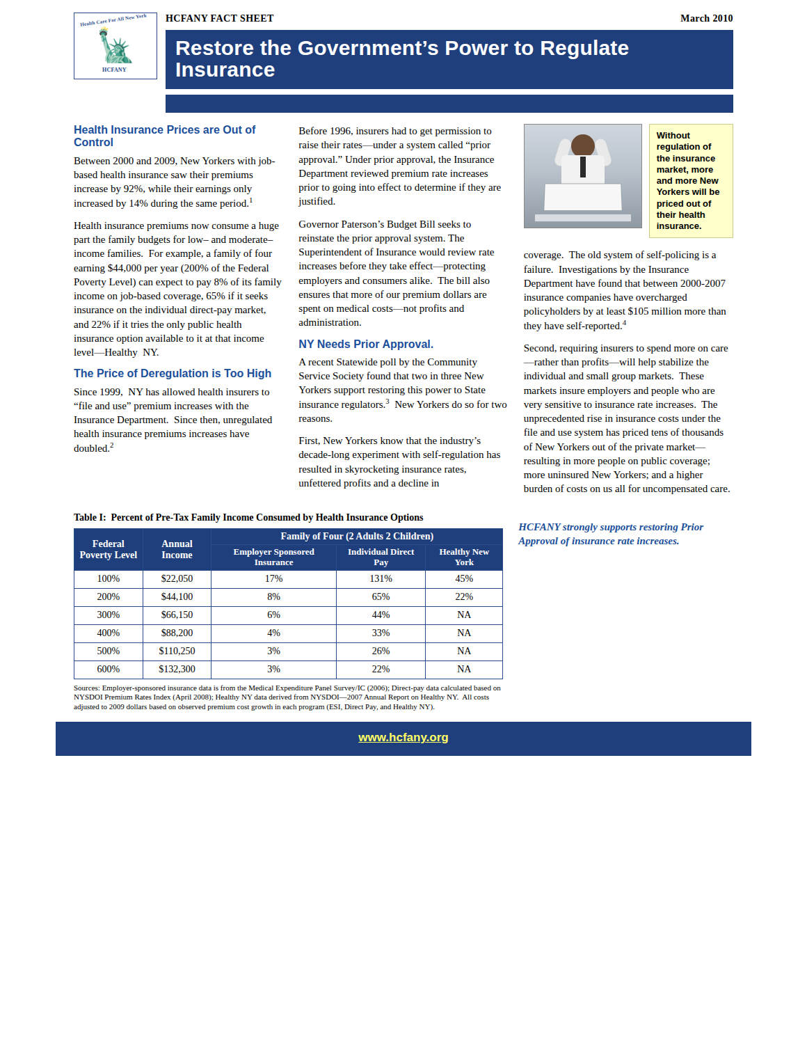Health Care For All New York 🗽 HCFANY
HCFANY FACT SHEET March 2010
Restore the Government’s Power to Regulate Insurance
Health Insurance Prices are Out of Control
Between 2000 and 2009, New Yorkers with job-based health insurance saw their premiums increase by 92%, while their earnings only increased by 14% during the same period.1
Health insurance premiums now consume a huge part the family budgets for low– and moderate–income families. For example, a family of four earning $44,000 per year (200% of the Federal Poverty Level) can expect to pay 8% of its family income on job-based coverage, 65% if it seeks insurance on the individual direct-pay market, and 22% if it tries the only public health insurance option available to it at that income level—Healthy NY.
The Price of Deregulation is Too High
Since 1999, NY has allowed health insurers to “file and use” premium increases with the Insurance Department. Since then, unregulated health insurance premiums increases have doubled.2
Before 1996, insurers had to get permission to raise their rates—under a system called “prior approval.” Under prior approval, the Insurance Department reviewed premium rate increases prior to going into effect to determine if they are justified.
Governor Paterson’s Budget Bill seeks to reinstate the prior approval system. The Superintendent of Insurance would review rate increases before they take effect—protecting employers and consumers alike. The bill also ensures that more of our premium dollars are spent on medical costs—not profits and administration.
NY Needs Prior Approval.
A recent Statewide poll by the Community Service Society found that two in three New Yorkers support restoring this power to State insurance regulators.3 New Yorkers do so for two reasons.
First, New Yorkers know that the industry’s decade-long experiment with self-regulation has resulted in skyrocketing insurance rates, unfettered profits and a decline in
Without regulation of the insurance market, more and more New Yorkers will be priced out of their health insurance.
coverage. The old system of self-policing is a failure. Investigations by the Insurance Department have found that between 2000-2007 insurance companies have overcharged policyholders by at least $105 million more than they have self-reported.4
Second, requiring insurers to spend more on care—rather than profits—will help stabilize the individual and small group markets. These markets insure employers and people who are very sensitive to insurance rate increases. The unprecedented rise in insurance costs under the file and use system has priced tens of thousands of New Yorkers out of the private market—resulting in more people on public coverage; more uninsured New Yorkers; and a higher burden of costs on us all for uncompensated care.
Table I: Percent of Pre-Tax Family Income Consumed by Health Insurance Options
| Federal Poverty Level | Annual Income | Family of Four (2 Adults 2 Children) |
| --- | --- | --- |
| Employer Sponsored Insurance | Individual Direct Pay | Healthy New York |
| 100% | $22,050 | 17% | 131% | 45% |
| 200% | $44,100 | 8% | 65% | 22% |
| 300% | $66,150 | 6% | 44% | NA |
| 400% | $88,200 | 4% | 33% | NA |
| 500% | $110,250 | 3% | 26% | NA |
| 600% | $132,300 | 3% | 22% | NA |
Sources: Employer-sponsored insurance data is from the Medical Expenditure Panel Survey/IC (2006); Direct-pay data calculated based on NYSDOI Premium Rates Index (April 2008); Healthy NY data derived from NYSDOI—2007 Annual Report on Healthy NY. All costs adjusted to 2009 dollars based on observed premium cost growth in each program (ESI, Direct Pay, and Healthy NY).
HCFANY strongly supports restoring Prior Approval of insurance rate increases.
www.hcfany.org